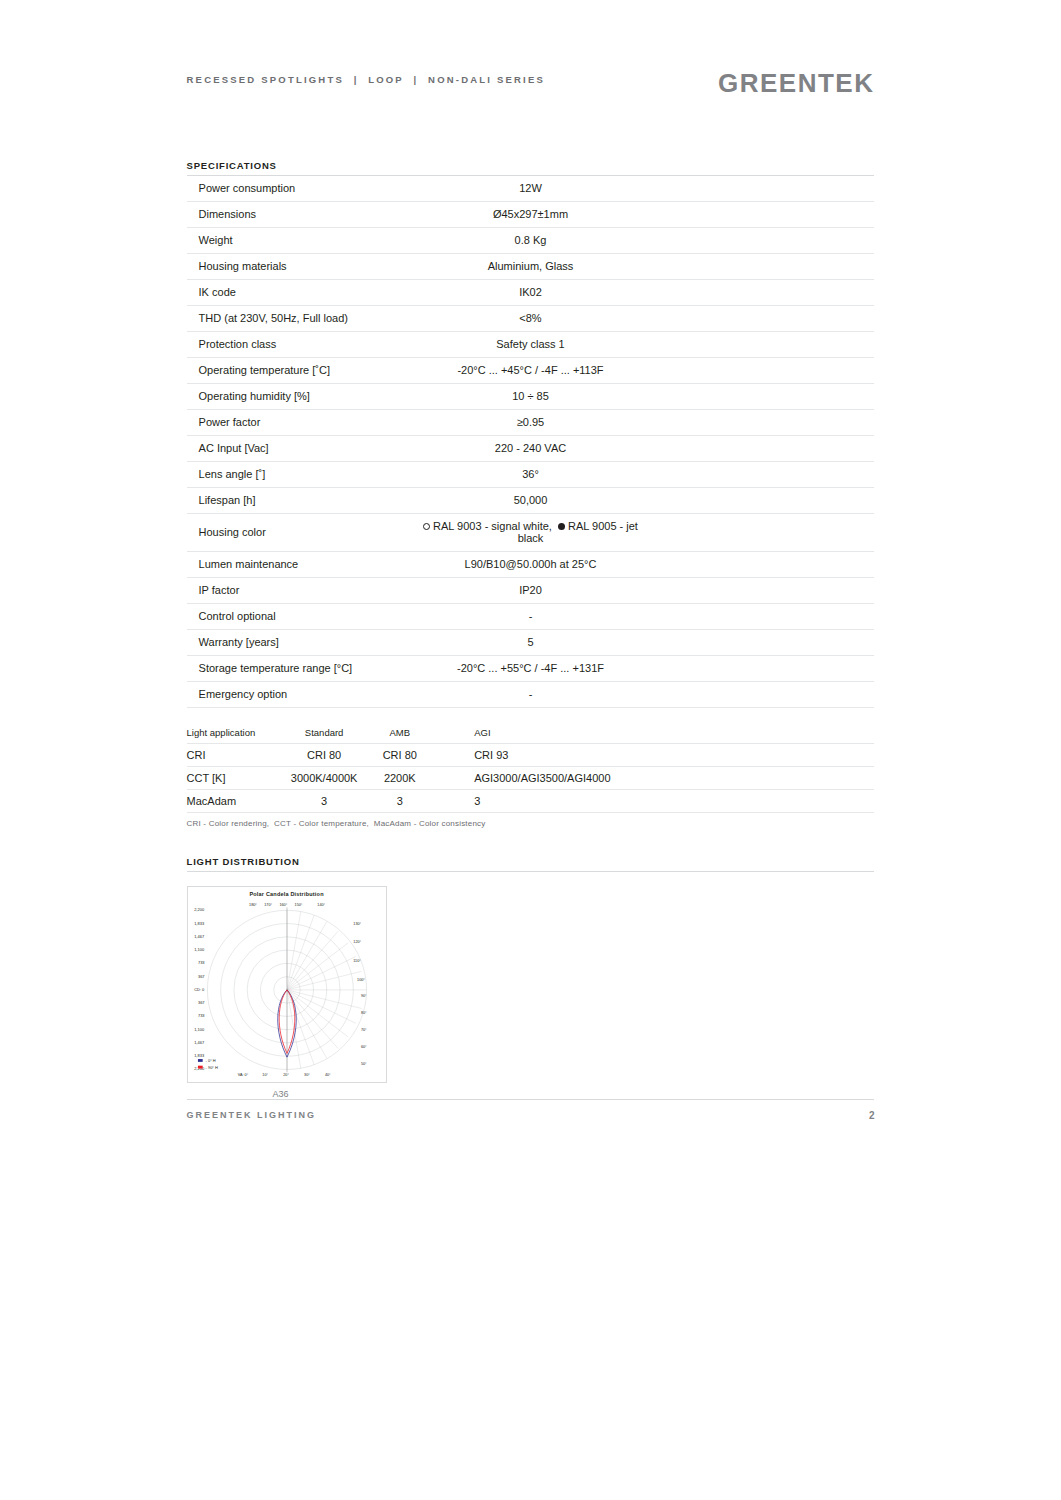Recessed Spotlights | Loop | Non-DALI Series
GREENTEK
Specifications
| Power consumption | 12W |
| Dimensions | Ø45x297±1mm |
| Weight | 0.8 Kg |
| Housing materials | Aluminium, Glass |
| IK code | IK02 |
| THD (at 230V, 50Hz, Full load) | <8% |
| Protection class | Safety class 1 |
| Operating temperature [˚C] | -20°C ... +45°C / -4F ... +113F |
| Operating humidity [%] | 10 ÷ 85 |
| Power factor | ≥0.95 |
| AC Input [Vac] | 220 - 240 VAC |
| Lens angle [˚] | 36° |
| Lifespan [h] | 50,000 |
| Housing color | RAL 9003 - signal white, RAL 9005 - jet black |
| Lumen maintenance | L90/B10@50.000h at 25°C |
| IP factor | IP20 |
| Control optional | - |
| Warranty [years] | 5 |
| Storage temperature range [°C] | -20°C ... +55°C / -4F ... +131F |
| Emergency option | - |
| Light application | Standard | AMB | AGI |
| CRI | CRI 80 | CRI 80 | CRI 93 |
| CCT [K] | 3000K/4000K | 2200K | AGI3000/AGI3500/AGI4000 |
| MacAdam | 3 | 3 | 3 |
CRI - Color rendering, CCT - Color temperature, MacAdam - Color consistency
Light Distribution
Polar Candela Distribution
2,200 1,833 1,467 1,100 733 367 CD: 0 367 733 1,100 1,467 1,833 2,200 180° 170° 160° 150° 140° 130° 120° 110° 100° 90° 80° 70° 60° 50° VA: 0° 10° 20° 30° 40° - 0° H - 90° H
A36
GREENTEK LIGHTING
2